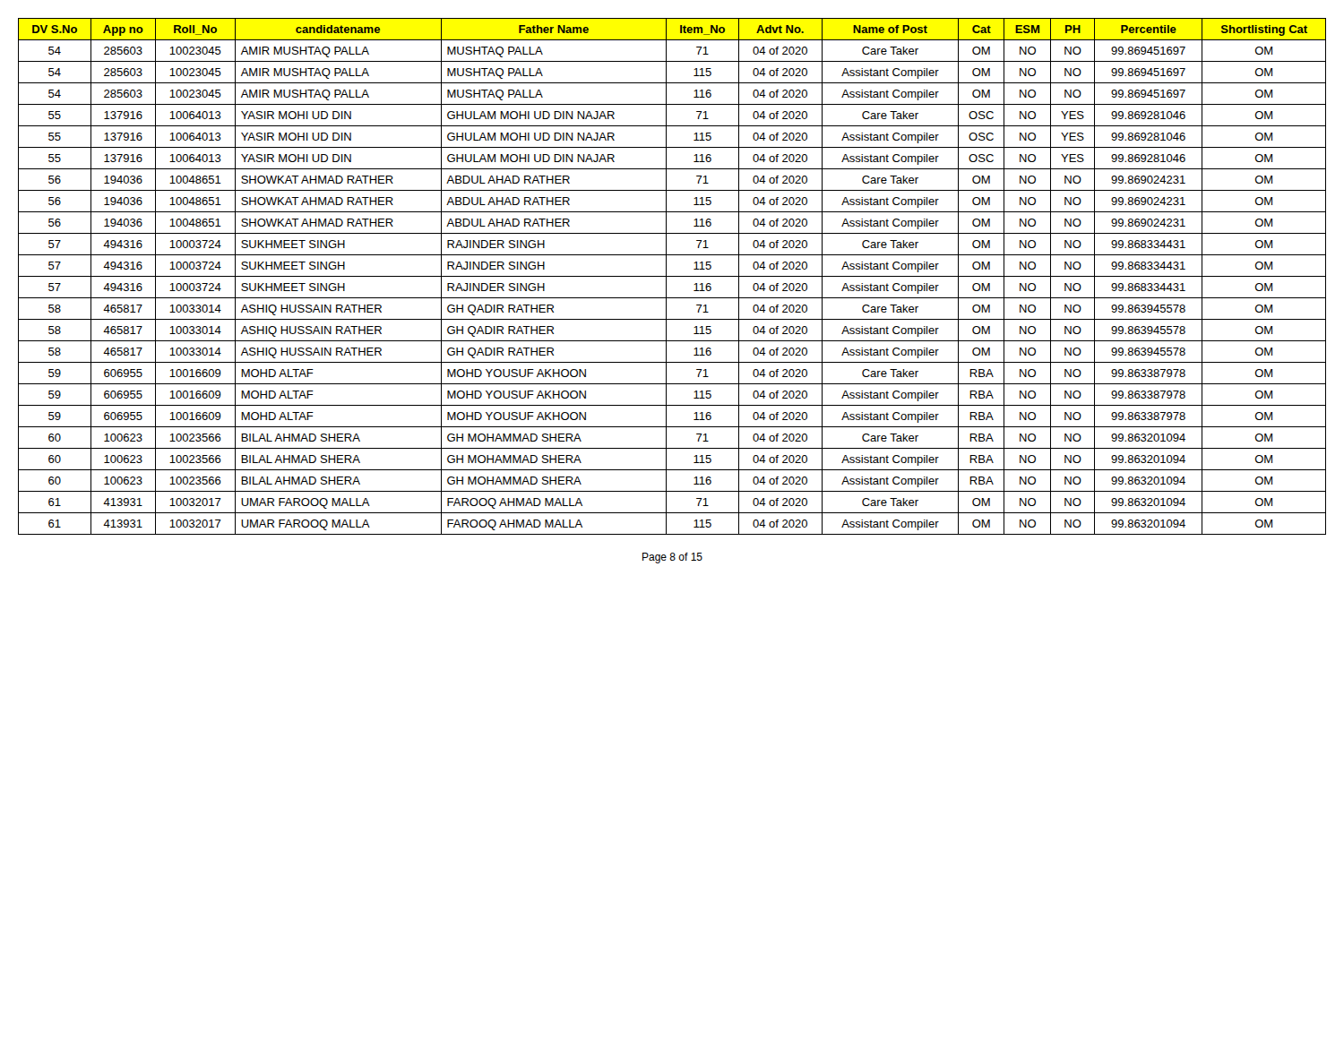| DV S.No | App no | Roll_No | candidatename | Father Name | Item_No | Advt No. | Name of Post | Cat | ESM | PH | Percentile | Shortlisting Cat |
| --- | --- | --- | --- | --- | --- | --- | --- | --- | --- | --- | --- | --- |
| 54 | 285603 | 10023045 | AMIR MUSHTAQ PALLA | MUSHTAQ PALLA | 71 | 04 of 2020 | Care Taker | OM | NO | NO | 99.869451697 | OM |
| 54 | 285603 | 10023045 | AMIR MUSHTAQ PALLA | MUSHTAQ PALLA | 115 | 04 of 2020 | Assistant Compiler | OM | NO | NO | 99.869451697 | OM |
| 54 | 285603 | 10023045 | AMIR MUSHTAQ PALLA | MUSHTAQ PALLA | 116 | 04 of 2020 | Assistant Compiler | OM | NO | NO | 99.869451697 | OM |
| 55 | 137916 | 10064013 | YASIR MOHI UD DIN | GHULAM MOHI UD DIN NAJAR | 71 | 04 of 2020 | Care Taker | OSC | NO | YES | 99.869281046 | OM |
| 55 | 137916 | 10064013 | YASIR MOHI UD DIN | GHULAM MOHI UD DIN NAJAR | 115 | 04 of 2020 | Assistant Compiler | OSC | NO | YES | 99.869281046 | OM |
| 55 | 137916 | 10064013 | YASIR MOHI UD DIN | GHULAM MOHI UD DIN NAJAR | 116 | 04 of 2020 | Assistant Compiler | OSC | NO | YES | 99.869281046 | OM |
| 56 | 194036 | 10048651 | SHOWKAT AHMAD RATHER | ABDUL AHAD RATHER | 71 | 04 of 2020 | Care Taker | OM | NO | NO | 99.869024231 | OM |
| 56 | 194036 | 10048651 | SHOWKAT AHMAD RATHER | ABDUL AHAD RATHER | 115 | 04 of 2020 | Assistant Compiler | OM | NO | NO | 99.869024231 | OM |
| 56 | 194036 | 10048651 | SHOWKAT AHMAD RATHER | ABDUL AHAD RATHER | 116 | 04 of 2020 | Assistant Compiler | OM | NO | NO | 99.869024231 | OM |
| 57 | 494316 | 10003724 | SUKHMEET SINGH | RAJINDER SINGH | 71 | 04 of 2020 | Care Taker | OM | NO | NO | 99.868334431 | OM |
| 57 | 494316 | 10003724 | SUKHMEET SINGH | RAJINDER SINGH | 115 | 04 of 2020 | Assistant Compiler | OM | NO | NO | 99.868334431 | OM |
| 57 | 494316 | 10003724 | SUKHMEET SINGH | RAJINDER SINGH | 116 | 04 of 2020 | Assistant Compiler | OM | NO | NO | 99.868334431 | OM |
| 58 | 465817 | 10033014 | ASHIQ HUSSAIN RATHER | GH QADIR RATHER | 71 | 04 of 2020 | Care Taker | OM | NO | NO | 99.863945578 | OM |
| 58 | 465817 | 10033014 | ASHIQ HUSSAIN RATHER | GH QADIR RATHER | 115 | 04 of 2020 | Assistant Compiler | OM | NO | NO | 99.863945578 | OM |
| 58 | 465817 | 10033014 | ASHIQ HUSSAIN RATHER | GH QADIR RATHER | 116 | 04 of 2020 | Assistant Compiler | OM | NO | NO | 99.863945578 | OM |
| 59 | 606955 | 10016609 | MOHD ALTAF | MOHD YOUSUF AKHOON | 71 | 04 of 2020 | Care Taker | RBA | NO | NO | 99.863387978 | OM |
| 59 | 606955 | 10016609 | MOHD ALTAF | MOHD YOUSUF AKHOON | 115 | 04 of 2020 | Assistant Compiler | RBA | NO | NO | 99.863387978 | OM |
| 59 | 606955 | 10016609 | MOHD ALTAF | MOHD YOUSUF AKHOON | 116 | 04 of 2020 | Assistant Compiler | RBA | NO | NO | 99.863387978 | OM |
| 60 | 100623 | 10023566 | BILAL AHMAD SHERA | GH MOHAMMAD SHERA | 71 | 04 of 2020 | Care Taker | RBA | NO | NO | 99.863201094 | OM |
| 60 | 100623 | 10023566 | BILAL AHMAD SHERA | GH MOHAMMAD SHERA | 115 | 04 of 2020 | Assistant Compiler | RBA | NO | NO | 99.863201094 | OM |
| 60 | 100623 | 10023566 | BILAL AHMAD SHERA | GH MOHAMMAD SHERA | 116 | 04 of 2020 | Assistant Compiler | RBA | NO | NO | 99.863201094 | OM |
| 61 | 413931 | 10032017 | UMAR FAROOQ MALLA | FAROOQ AHMAD MALLA | 71 | 04 of 2020 | Care Taker | OM | NO | NO | 99.863201094 | OM |
| 61 | 413931 | 10032017 | UMAR FAROOQ MALLA | FAROOQ AHMAD MALLA | 115 | 04 of 2020 | Assistant Compiler | OM | NO | NO | 99.863201094 | OM |
Page 8 of 15